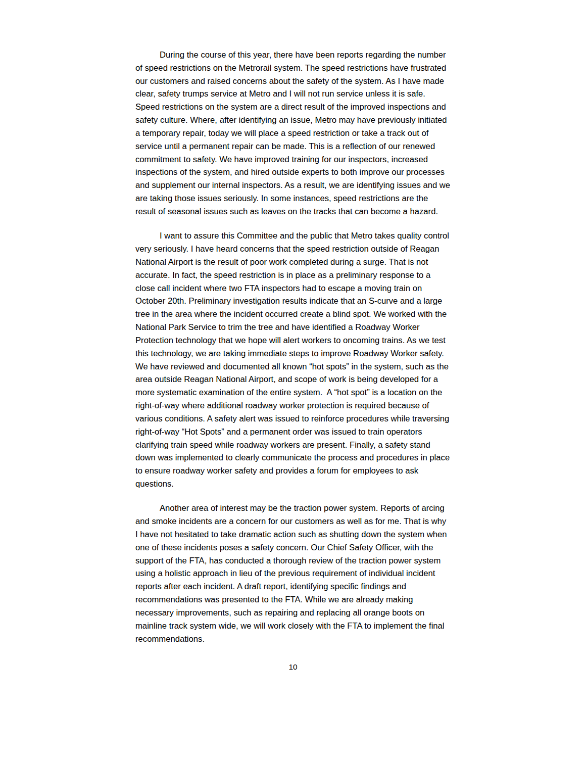During the course of this year, there have been reports regarding the number of speed restrictions on the Metrorail system. The speed restrictions have frustrated our customers and raised concerns about the safety of the system. As I have made clear, safety trumps service at Metro and I will not run service unless it is safe. Speed restrictions on the system are a direct result of the improved inspections and safety culture. Where, after identifying an issue, Metro may have previously initiated a temporary repair, today we will place a speed restriction or take a track out of service until a permanent repair can be made. This is a reflection of our renewed commitment to safety. We have improved training for our inspectors, increased inspections of the system, and hired outside experts to both improve our processes and supplement our internal inspectors. As a result, we are identifying issues and we are taking those issues seriously. In some instances, speed restrictions are the result of seasonal issues such as leaves on the tracks that can become a hazard.
I want to assure this Committee and the public that Metro takes quality control very seriously. I have heard concerns that the speed restriction outside of Reagan National Airport is the result of poor work completed during a surge. That is not accurate. In fact, the speed restriction is in place as a preliminary response to a close call incident where two FTA inspectors had to escape a moving train on October 20th. Preliminary investigation results indicate that an S-curve and a large tree in the area where the incident occurred create a blind spot. We worked with the National Park Service to trim the tree and have identified a Roadway Worker Protection technology that we hope will alert workers to oncoming trains. As we test this technology, we are taking immediate steps to improve Roadway Worker safety. We have reviewed and documented all known “hot spots” in the system, such as the area outside Reagan National Airport, and scope of work is being developed for a more systematic examination of the entire system. A “hot spot” is a location on the right-of-way where additional roadway worker protection is required because of various conditions. A safety alert was issued to reinforce procedures while traversing right-of-way “Hot Spots” and a permanent order was issued to train operators clarifying train speed while roadway workers are present. Finally, a safety stand down was implemented to clearly communicate the process and procedures in place to ensure roadway worker safety and provides a forum for employees to ask questions.
Another area of interest may be the traction power system. Reports of arcing and smoke incidents are a concern for our customers as well as for me. That is why I have not hesitated to take dramatic action such as shutting down the system when one of these incidents poses a safety concern. Our Chief Safety Officer, with the support of the FTA, has conducted a thorough review of the traction power system using a holistic approach in lieu of the previous requirement of individual incident reports after each incident. A draft report, identifying specific findings and recommendations was presented to the FTA. While we are already making necessary improvements, such as repairing and replacing all orange boots on mainline track system wide, we will work closely with the FTA to implement the final recommendations.
10